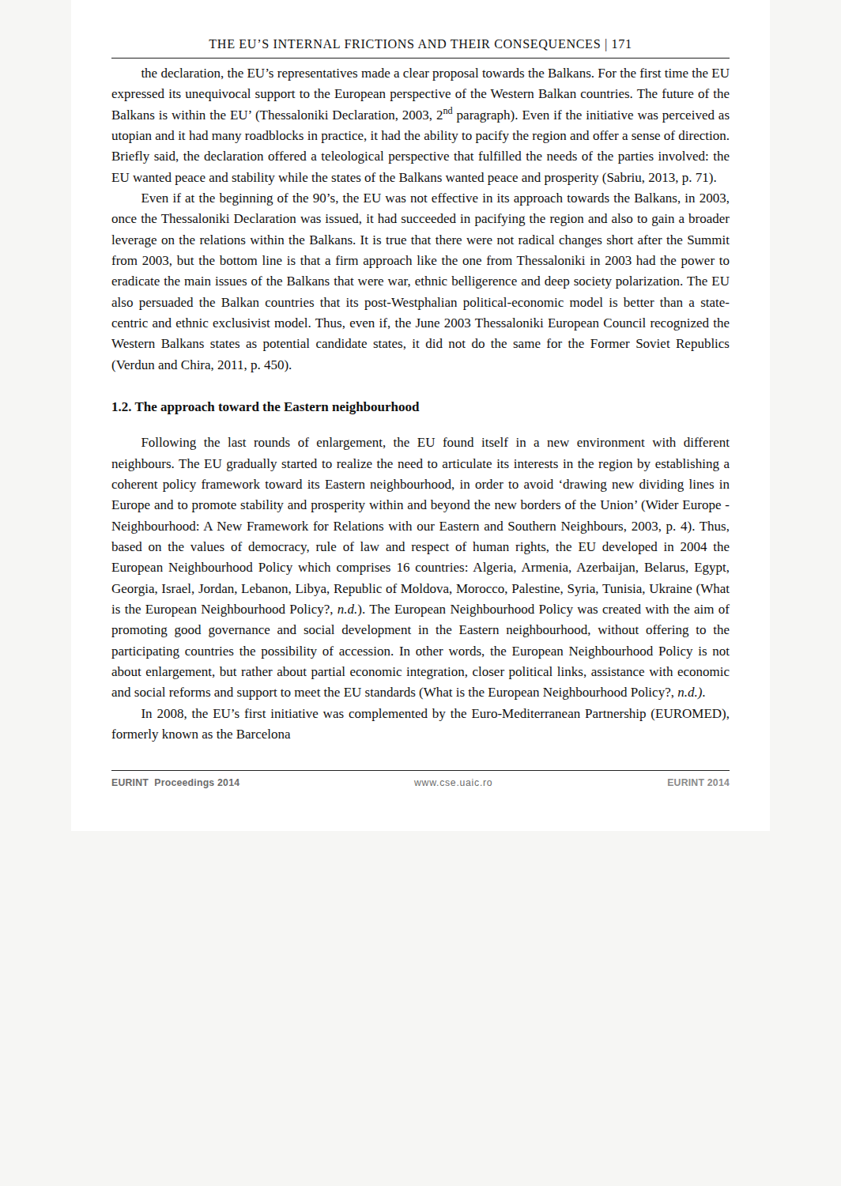THE EU’S INTERNAL FRICTIONS AND THEIR CONSEQUENCES | 171
the declaration, the EU’s representatives made a clear proposal towards the Balkans. For the first time the EU expressed its unequivocal support to the European perspective of the Western Balkan countries. The future of the Balkans is within the EU’ (Thessaloniki Declaration, 2003, 2nd paragraph). Even if the initiative was perceived as utopian and it had many roadblocks in practice, it had the ability to pacify the region and offer a sense of direction. Briefly said, the declaration offered a teleological perspective that fulfilled the needs of the parties involved: the EU wanted peace and stability while the states of the Balkans wanted peace and prosperity (Sabriu, 2013, p. 71).
Even if at the beginning of the 90’s, the EU was not effective in its approach towards the Balkans, in 2003, once the Thessaloniki Declaration was issued, it had succeeded in pacifying the region and also to gain a broader leverage on the relations within the Balkans. It is true that there were not radical changes short after the Summit from 2003, but the bottom line is that a firm approach like the one from Thessaloniki in 2003 had the power to eradicate the main issues of the Balkans that were war, ethnic belligerence and deep society polarization. The EU also persuaded the Balkan countries that its post-Westphalian political-economic model is better than a state-centric and ethnic exclusivist model. Thus, even if, the June 2003 Thessaloniki European Council recognized the Western Balkans states as potential candidate states, it did not do the same for the Former Soviet Republics (Verdun and Chira, 2011, p. 450).
1.2. The approach toward the Eastern neighbourhood
Following the last rounds of enlargement, the EU found itself in a new environment with different neighbours. The EU gradually started to realize the need to articulate its interests in the region by establishing a coherent policy framework toward its Eastern neighbourhood, in order to avoid ‘drawing new dividing lines in Europe and to promote stability and prosperity within and beyond the new borders of the Union’ (Wider Europe - Neighbourhood: A New Framework for Relations with our Eastern and Southern Neighbours, 2003, p. 4). Thus, based on the values of democracy, rule of law and respect of human rights, the EU developed in 2004 the European Neighbourhood Policy which comprises 16 countries: Algeria, Armenia, Azerbaijan, Belarus, Egypt, Georgia, Israel, Jordan, Lebanon, Libya, Republic of Moldova, Morocco, Palestine, Syria, Tunisia, Ukraine (What is the European Neighbourhood Policy?, n.d.). The European Neighbourhood Policy was created with the aim of promoting good governance and social development in the Eastern neighbourhood, without offering to the participating countries the possibility of accession. In other words, the European Neighbourhood Policy is not about enlargement, but rather about partial economic integration, closer political links, assistance with economic and social reforms and support to meet the EU standards (What is the European Neighbourhood Policy?, n.d.).
In 2008, the EU’s first initiative was complemented by the Euro-Mediterranean Partnership (EUROMED), formerly known as the Barcelona
EURINT Proceedings 2014 www.cse.uaic.ro EURINT 2014